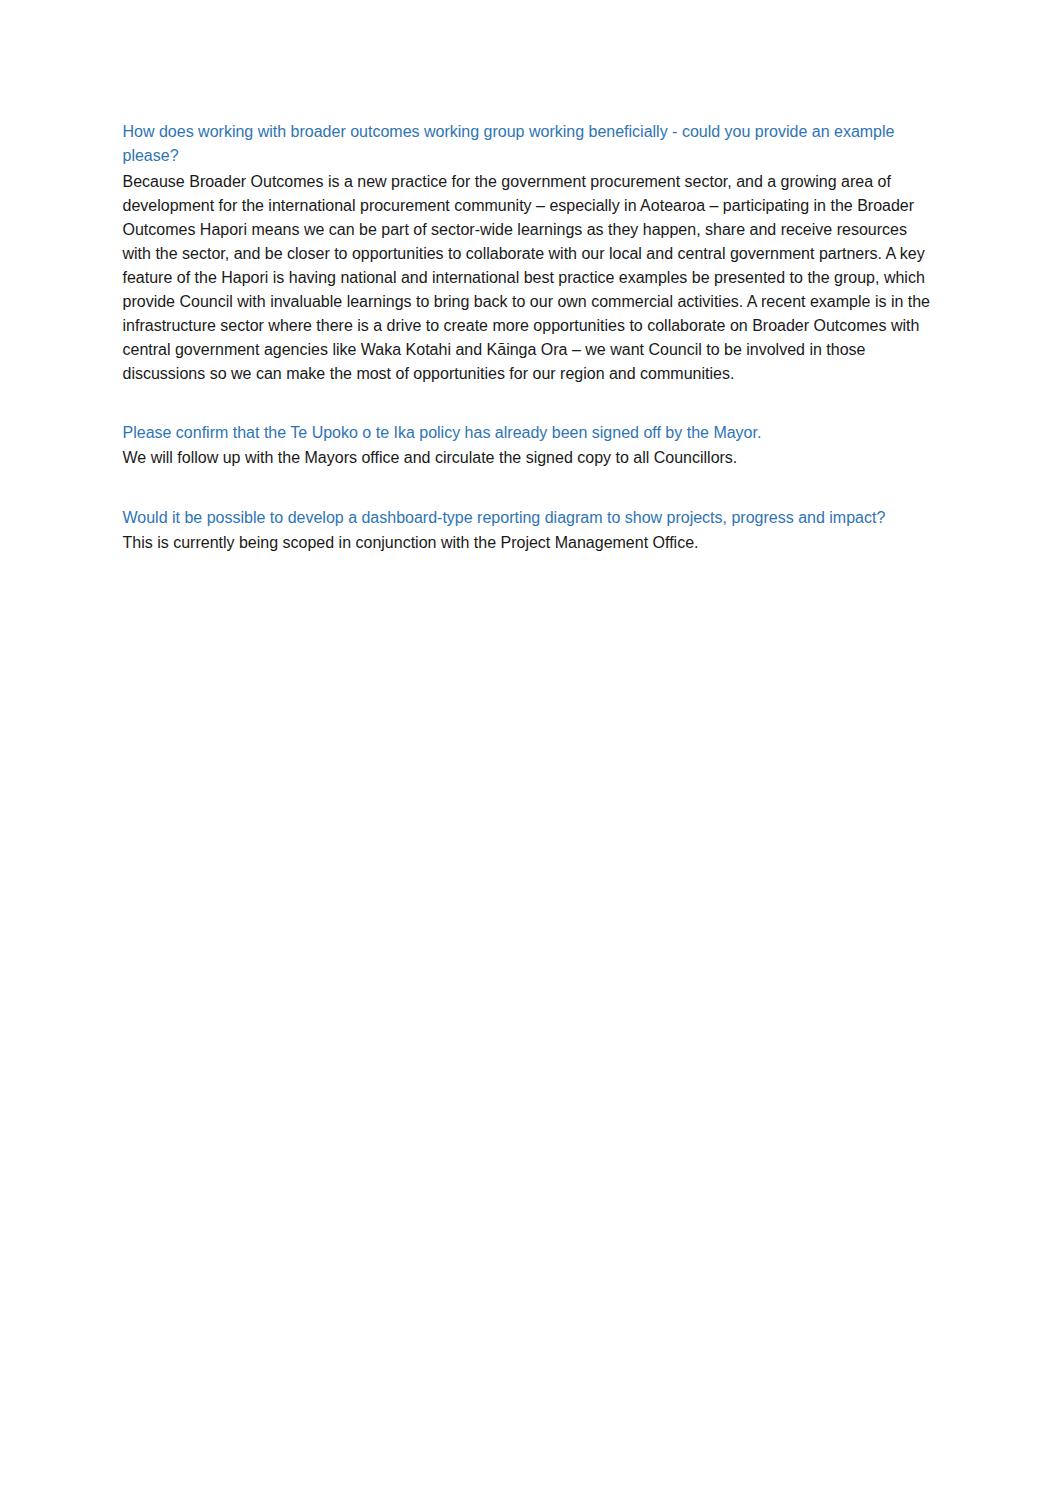How does working with broader outcomes working group working beneficially - could you provide an example please?
Because Broader Outcomes is a new practice for the government procurement sector, and a growing area of development for the international procurement community – especially in Aotearoa – participating in the Broader Outcomes Hapori means we can be part of sector-wide learnings as they happen, share and receive resources with the sector, and be closer to opportunities to collaborate with our local and central government partners. A key feature of the Hapori is having national and international best practice examples be presented to the group, which provide Council with invaluable learnings to bring back to our own commercial activities. A recent example is in the infrastructure sector where there is a drive to create more opportunities to collaborate on Broader Outcomes with central government agencies like Waka Kotahi and Kāinga Ora – we want Council to be involved in those discussions so we can make the most of opportunities for our region and communities.
Please confirm that the Te Upoko o te Ika policy has already been signed off by the Mayor.
We will follow up with the Mayors office and circulate the signed copy to all Councillors.
Would it be possible to develop a dashboard-type reporting diagram to show projects, progress and impact?
This is currently being scoped in conjunction with the Project Management Office.